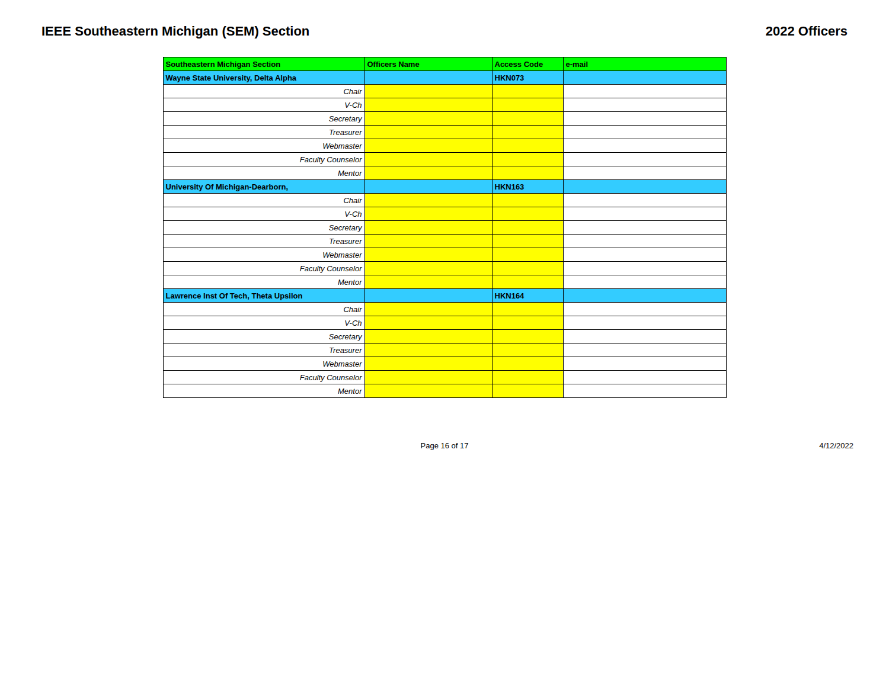IEEE Southeastern Michigan (SEM) Section
2022 Officers
| Southeastern Michigan Section | Officers Name | Access Code | e-mail |
| --- | --- | --- | --- |
| Wayne State University, Delta Alpha | | HKN073 | |
| Chair | | | |
| V-Ch | | | |
| Secretary | | | |
| Treasurer | | | |
| Webmaster | | | |
| Faculty Counselor | | | |
| Mentor | | | |
| University Of Michigan-Dearborn, | | HKN163 | |
| Chair | | | |
| V-Ch | | | |
| Secretary | | | |
| Treasurer | | | |
| Webmaster | | | |
| Faculty Counselor | | | |
| Mentor | | | |
| Lawrence Inst Of Tech, Theta Upsilon | | HKN164 | |
| Chair | | | |
| V-Ch | | | |
| Secretary | | | |
| Treasurer | | | |
| Webmaster | | | |
| Faculty Counselor | | | |
| Mentor | | | |
Page 16 of 17
4/12/2022